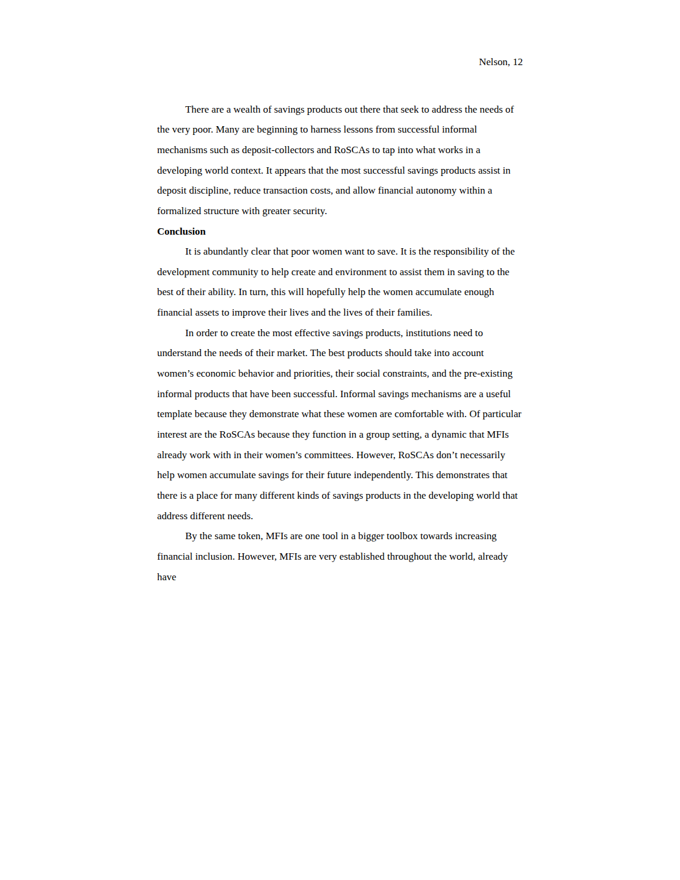Nelson, 12
There are a wealth of savings products out there that seek to address the needs of the very poor. Many are beginning to harness lessons from successful informal mechanisms such as deposit-collectors and RoSCAs to tap into what works in a developing world context. It appears that the most successful savings products assist in deposit discipline, reduce transaction costs, and allow financial autonomy within a formalized structure with greater security.
Conclusion
It is abundantly clear that poor women want to save. It is the responsibility of the development community to help create and environment to assist them in saving to the best of their ability. In turn, this will hopefully help the women accumulate enough financial assets to improve their lives and the lives of their families.
In order to create the most effective savings products, institutions need to understand the needs of their market. The best products should take into account women’s economic behavior and priorities, their social constraints, and the pre-existing informal products that have been successful. Informal savings mechanisms are a useful template because they demonstrate what these women are comfortable with. Of particular interest are the RoSCAs because they function in a group setting, a dynamic that MFIs already work with in their women’s committees. However, RoSCAs don’t necessarily help women accumulate savings for their future independently. This demonstrates that there is a place for many different kinds of savings products in the developing world that address different needs.
By the same token, MFIs are one tool in a bigger toolbox towards increasing financial inclusion. However, MFIs are very established throughout the world, already have